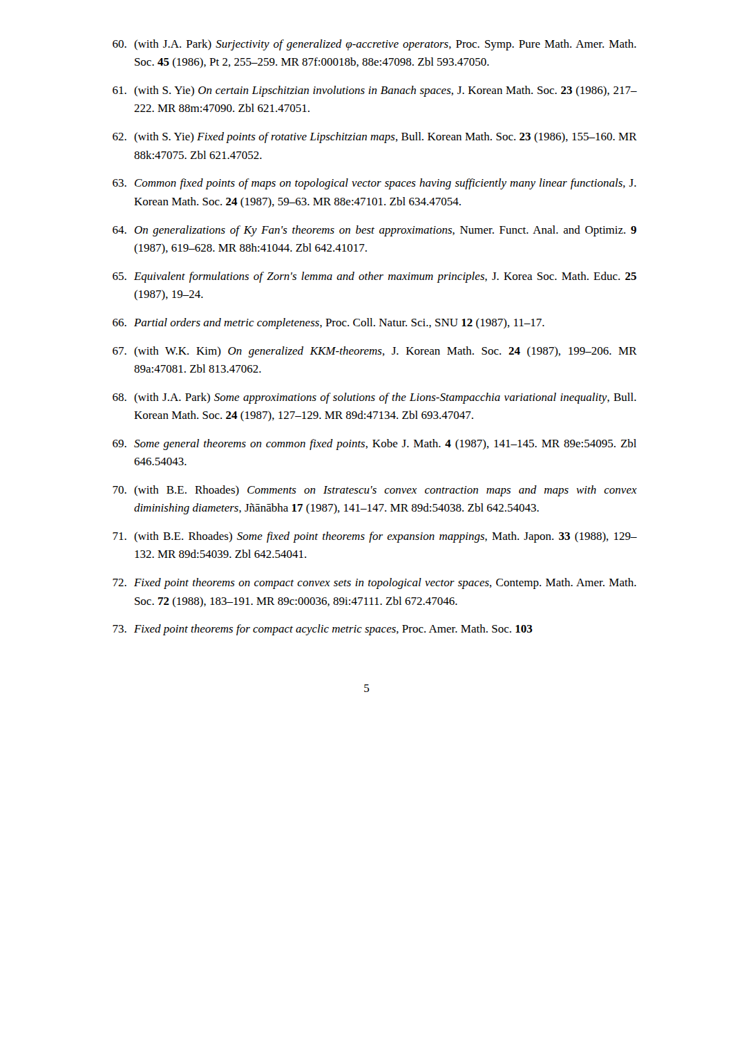(with J.A. Park) Surjectivity of generalized φ-accretive operators, Proc. Symp. Pure Math. Amer. Math. Soc. 45 (1986), Pt 2, 255–259. MR 87f:00018b, 88e:47098. Zbl 593.47050.
(with S. Yie) On certain Lipschitzian involutions in Banach spaces, J. Korean Math. Soc. 23 (1986), 217–222. MR 88m:47090. Zbl 621.47051.
(with S. Yie) Fixed points of rotative Lipschitzian maps, Bull. Korean Math. Soc. 23 (1986), 155–160. MR 88k:47075. Zbl 621.47052.
Common fixed points of maps on topological vector spaces having sufficiently many linear functionals, J. Korean Math. Soc. 24 (1987), 59–63. MR 88e:47101. Zbl 634.47054.
On generalizations of Ky Fan's theorems on best approximations, Numer. Funct. Anal. and Optimiz. 9 (1987), 619–628. MR 88h:41044. Zbl 642.41017.
Equivalent formulations of Zorn's lemma and other maximum principles, J. Korea Soc. Math. Educ. 25 (1987), 19–24.
Partial orders and metric completeness, Proc. Coll. Natur. Sci., SNU 12 (1987), 11–17.
(with W.K. Kim) On generalized KKM-theorems, J. Korean Math. Soc. 24 (1987), 199–206. MR 89a:47081. Zbl 813.47062.
(with J.A. Park) Some approximations of solutions of the Lions-Stampacchia variational inequality, Bull. Korean Math. Soc. 24 (1987), 127–129. MR 89d:47134. Zbl 693.47047.
Some general theorems on common fixed points, Kobe J. Math. 4 (1987), 141–145. MR 89e:54095. Zbl 646.54043.
(with B.E. Rhoades) Comments on Istratescu's convex contraction maps and maps with convex diminishing diameters, Jñānābha 17 (1987), 141–147. MR 89d:54038. Zbl 642.54043.
(with B.E. Rhoades) Some fixed point theorems for expansion mappings, Math. Japon. 33 (1988), 129–132. MR 89d:54039. Zbl 642.54041.
Fixed point theorems on compact convex sets in topological vector spaces, Contemp. Math. Amer. Math. Soc. 72 (1988), 183–191. MR 89c:00036, 89i:47111. Zbl 672.47046.
Fixed point theorems for compact acyclic metric spaces, Proc. Amer. Math. Soc. 103
5